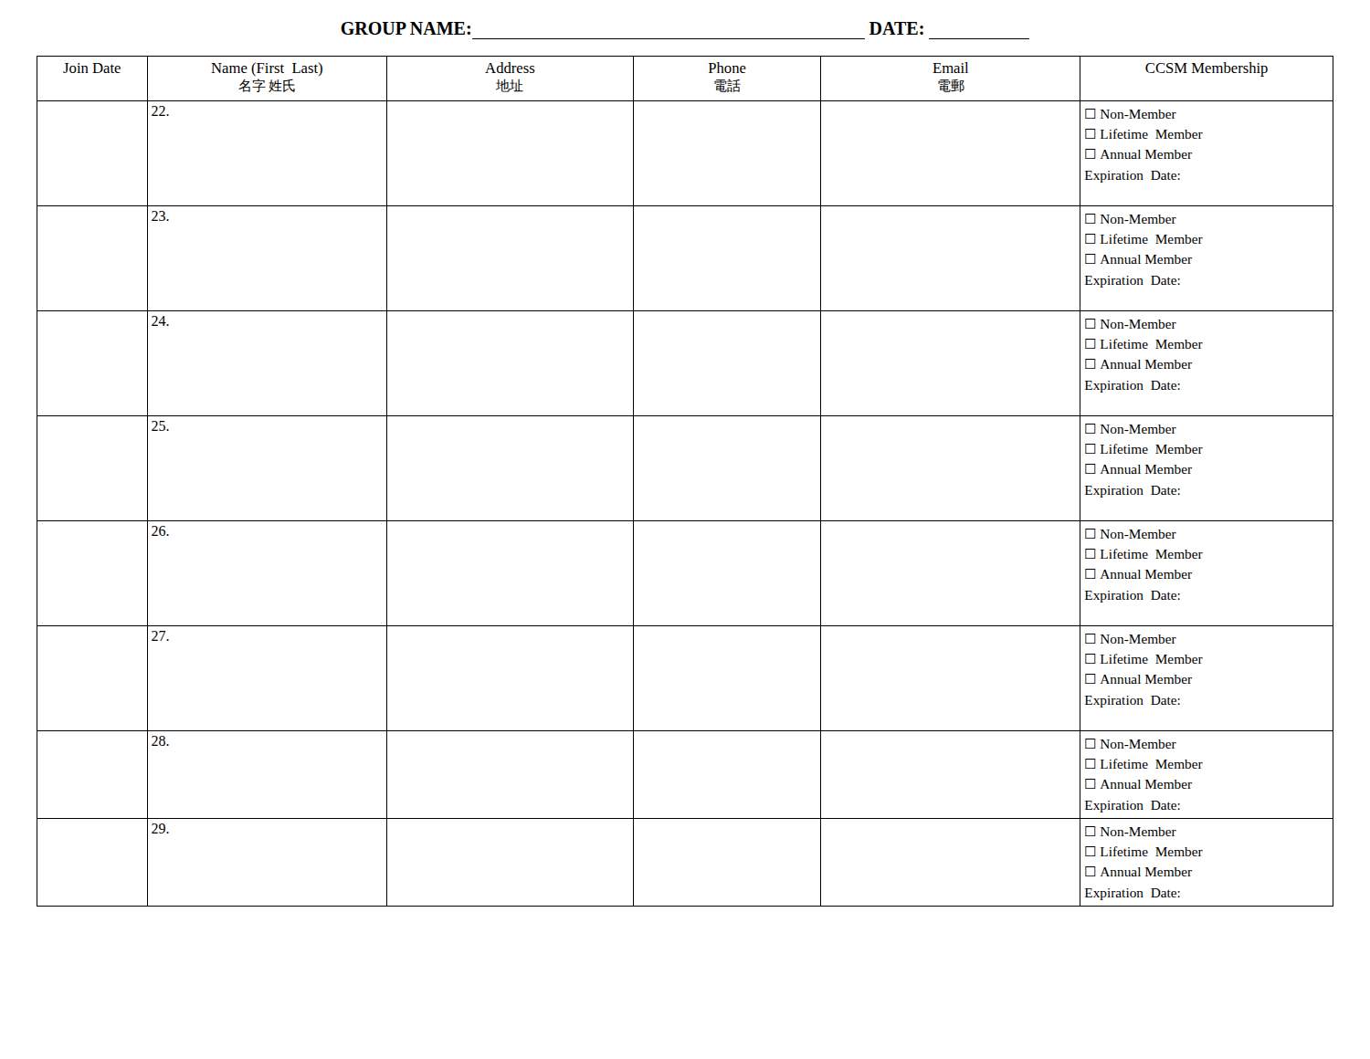GROUP NAME: DATE:
| Join Date | Name (First Last) 名字 姓氏 | Address 地址 | Phone 電話 | Email 電郵 | CCSM Membership |
| --- | --- | --- | --- | --- | --- |
| | 22. | | | | ☐ Non-Member ☐ Lifetime Member ☐ Annual Member Expiration Date: |
| | 23. | | | | ☐ Non-Member ☐ Lifetime Member ☐ Annual Member Expiration Date: |
| | 24. | | | | ☐ Non-Member ☐ Lifetime Member ☐ Annual Member Expiration Date: |
| | 25. | | | | ☐ Non-Member ☐ Lifetime Member ☐ Annual Member Expiration Date: |
| | 26. | | | | ☐ Non-Member ☐ Lifetime Member ☐ Annual Member Expiration Date: |
| | 27. | | | | ☐ Non-Member ☐ Lifetime Member ☐ Annual Member Expiration Date: |
| | 28. | | | | ☐ Non-Member ☐ Lifetime Member ☐ Annual Member Expiration Date: |
| | 29. | | | | ☐ Non-Member ☐ Lifetime Member ☐ Annual Member Expiration Date: |